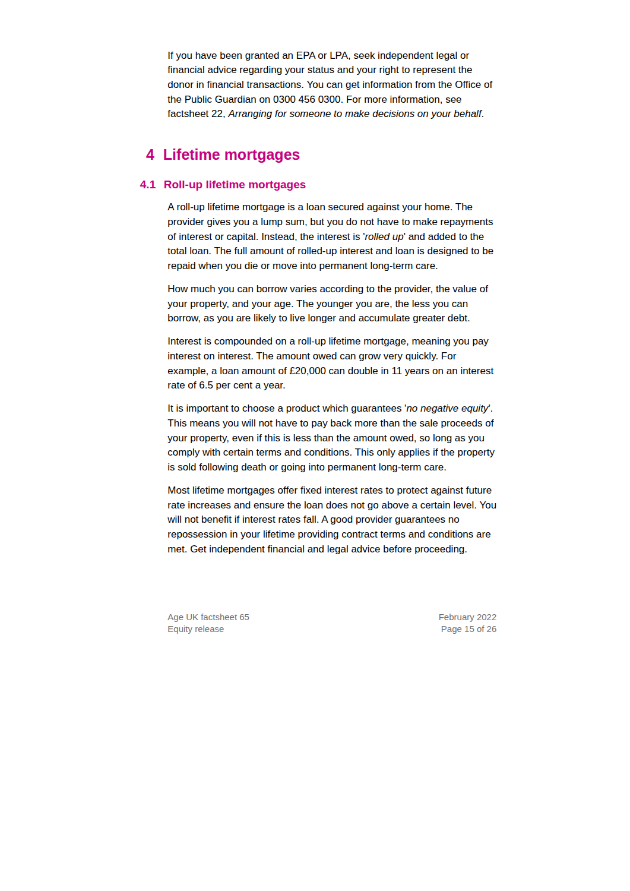If you have been granted an EPA or LPA, seek independent legal or financial advice regarding your status and your right to represent the donor in financial transactions. You can get information from the Office of the Public Guardian on 0300 456 0300. For more information, see factsheet 22, Arranging for someone to make decisions on your behalf.
4 Lifetime mortgages
4.1 Roll-up lifetime mortgages
A roll-up lifetime mortgage is a loan secured against your home. The provider gives you a lump sum, but you do not have to make repayments of interest or capital. Instead, the interest is 'rolled up' and added to the total loan. The full amount of rolled-up interest and loan is designed to be repaid when you die or move into permanent long-term care.
How much you can borrow varies according to the provider, the value of your property, and your age. The younger you are, the less you can borrow, as you are likely to live longer and accumulate greater debt.
Interest is compounded on a roll-up lifetime mortgage, meaning you pay interest on interest. The amount owed can grow very quickly. For example, a loan amount of £20,000 can double in 11 years on an interest rate of 6.5 per cent a year.
It is important to choose a product which guarantees 'no negative equity'. This means you will not have to pay back more than the sale proceeds of your property, even if this is less than the amount owed, so long as you comply with certain terms and conditions. This only applies if the property is sold following death or going into permanent long-term care.
Most lifetime mortgages offer fixed interest rates to protect against future rate increases and ensure the loan does not go above a certain level. You will not benefit if interest rates fall. A good provider guarantees no repossession in your lifetime providing contract terms and conditions are met. Get independent financial and legal advice before proceeding.
Age UK factsheet 65
Equity release
February 2022
Page 15 of 26